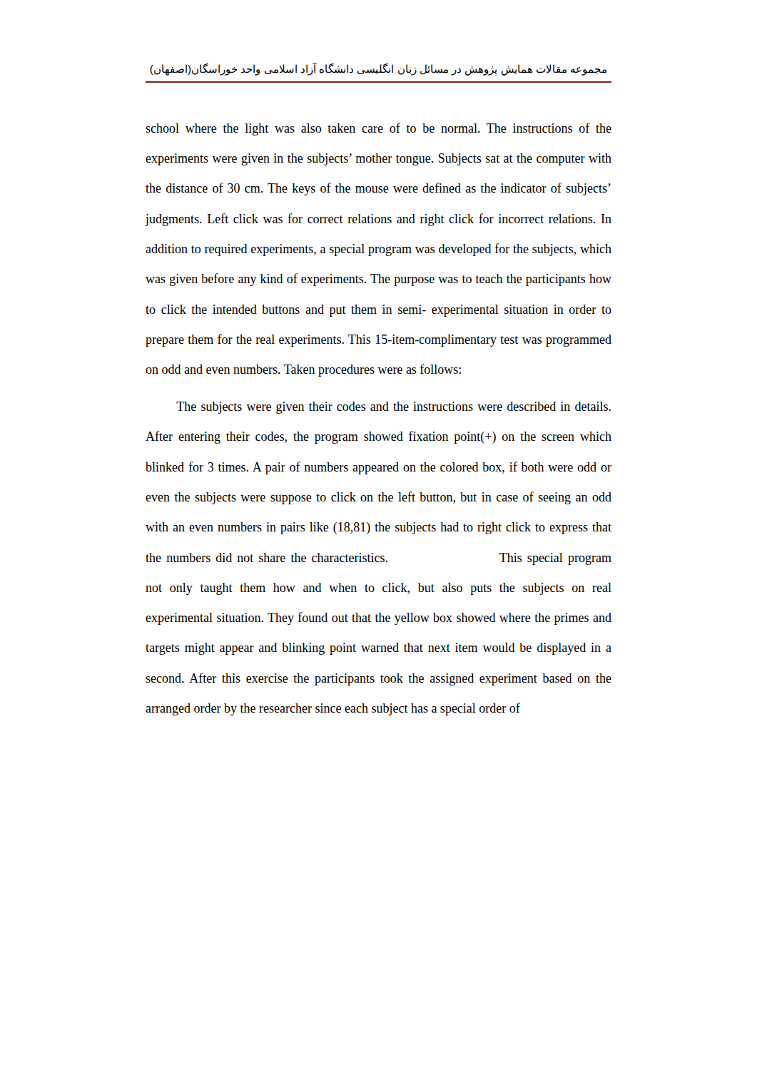مجموعه مقالات همایش پژوهش در مسائل زبان انگلیسی دانشگاه آزاد اسلامی واحد خوراسگان(اصفهان)
school where the light was also taken care of to be normal. The instructions of the experiments were given in the subjects’ mother tongue. Subjects sat at the computer with the distance of 30 cm. The keys of the mouse were defined as the indicator of subjects’ judgments. Left click was for correct relations and right click for incorrect relations. In addition to required experiments, a special program was developed for the subjects, which was given before any kind of experiments. The purpose was to teach the participants how to click the intended buttons and put them in semi- experimental situation in order to prepare them for the real experiments. This 15-item-complimentary test was programmed on odd and even numbers. Taken procedures were as follows:
The subjects were given their codes and the instructions were described in details. After entering their codes, the program showed fixation point(+) on the screen which blinked for 3 times. A pair of numbers appeared on the colored box, if both were odd or even the subjects were suppose to click on the left button, but in case of seeing an odd with an even numbers in pairs like (18,81) the subjects had to right click to express that the numbers did not share the characteristics. This special program not only taught them how and when to click, but also puts the subjects on real experimental situation. They found out that the yellow box showed where the primes and targets might appear and blinking point warned that next item would be displayed in a second. After this exercise the participants took the assigned experiment based on the arranged order by the researcher since each subject has a special order of